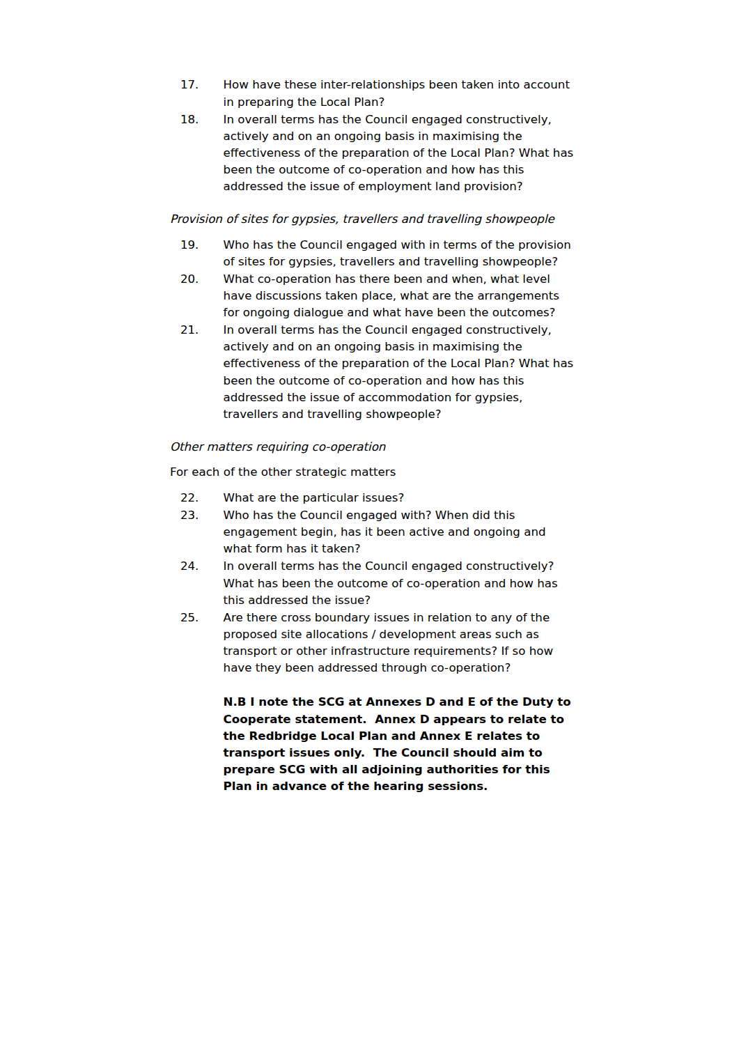17. How have these inter-relationships been taken into account in preparing the Local Plan?
18. In overall terms has the Council engaged constructively, actively and on an ongoing basis in maximising the effectiveness of the preparation of the Local Plan? What has been the outcome of co-operation and how has this addressed the issue of employment land provision?
Provision of sites for gypsies, travellers and travelling showpeople
19. Who has the Council engaged with in terms of the provision of sites for gypsies, travellers and travelling showpeople?
20. What co-operation has there been and when, what level have discussions taken place, what are the arrangements for ongoing dialogue and what have been the outcomes?
21. In overall terms has the Council engaged constructively, actively and on an ongoing basis in maximising the effectiveness of the preparation of the Local Plan? What has been the outcome of co-operation and how has this addressed the issue of accommodation for gypsies, travellers and travelling showpeople?
Other matters requiring co-operation
For each of the other strategic matters
22. What are the particular issues?
23. Who has the Council engaged with? When did this engagement begin, has it been active and ongoing and what form has it taken?
24. In overall terms has the Council engaged constructively? What has been the outcome of co-operation and how has this addressed the issue?
25. Are there cross boundary issues in relation to any of the proposed site allocations / development areas such as transport or other infrastructure requirements? If so how have they been addressed through co-operation?
N.B I note the SCG at Annexes D and E of the Duty to Cooperate statement. Annex D appears to relate to the Redbridge Local Plan and Annex E relates to transport issues only. The Council should aim to prepare SCG with all adjoining authorities for this Plan in advance of the hearing sessions.